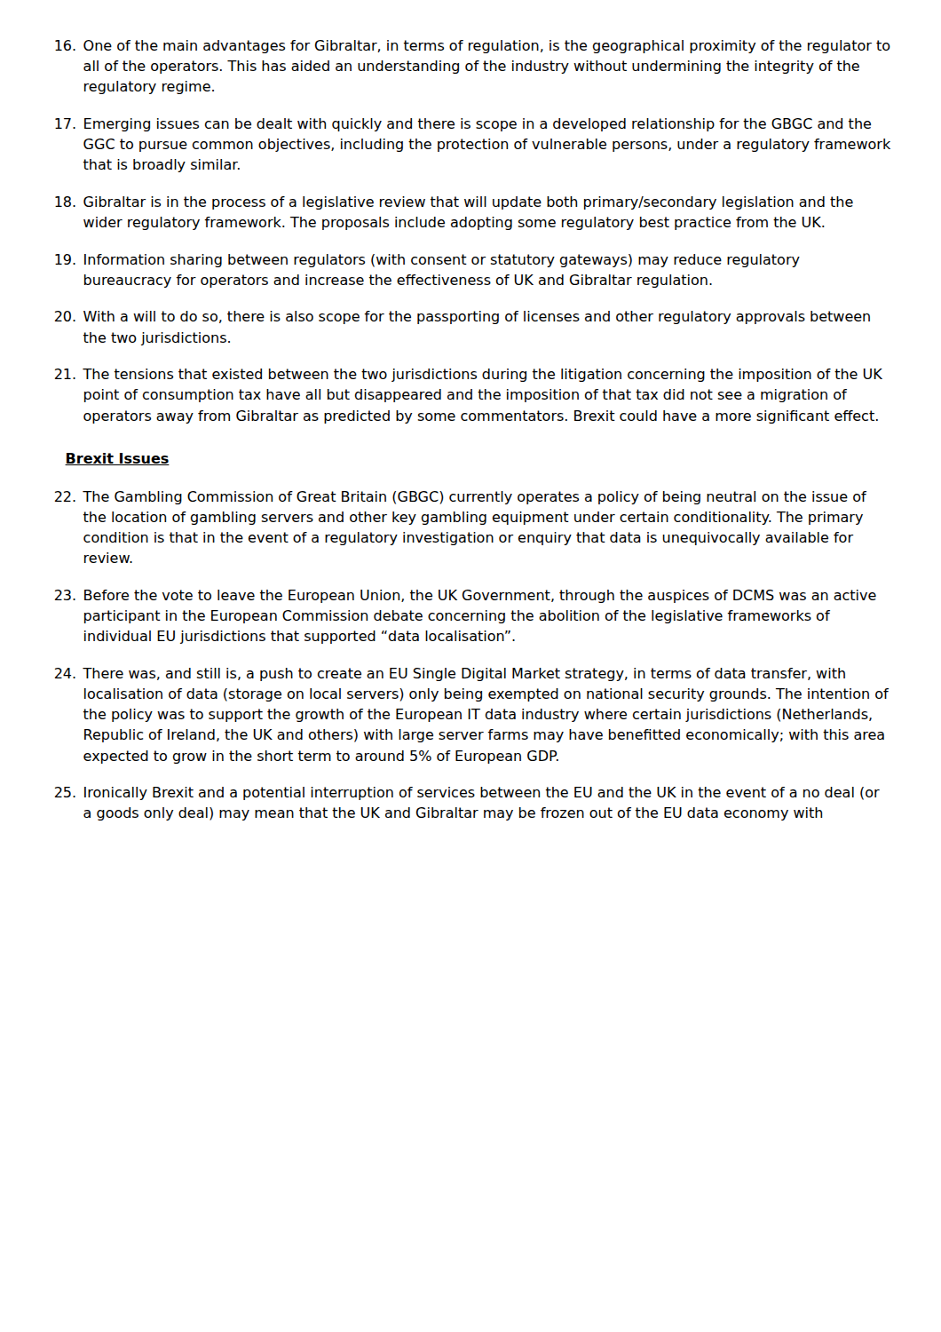One of the main advantages for Gibraltar, in terms of regulation, is the geographical proximity of the regulator to all of the operators. This has aided an understanding of the industry without undermining the integrity of the regulatory regime.
Emerging issues can be dealt with quickly and there is scope in a developed relationship for the GBGC and the GGC to pursue common objectives, including the protection of vulnerable persons, under a regulatory framework that is broadly similar.
Gibraltar is in the process of a legislative review that will update both primary/secondary legislation and the wider regulatory framework. The proposals include adopting some regulatory best practice from the UK.
Information sharing between regulators (with consent or statutory gateways) may reduce regulatory bureaucracy for operators and increase the effectiveness of UK and Gibraltar regulation.
With a will to do so, there is also scope for the passporting of licenses and other regulatory approvals between the two jurisdictions.
The tensions that existed between the two jurisdictions during the litigation concerning the imposition of the UK point of consumption tax have all but disappeared and the imposition of that tax did not see a migration of operators away from Gibraltar as predicted by some commentators. Brexit could have a more significant effect.
Brexit Issues
The Gambling Commission of Great Britain (GBGC) currently operates a policy of being neutral on the issue of the location of gambling servers and other key gambling equipment under certain conditionality. The primary condition is that in the event of a regulatory investigation or enquiry that data is unequivocally available for review.
Before the vote to leave the European Union, the UK Government, through the auspices of DCMS was an active participant in the European Commission debate concerning the abolition of the legislative frameworks of individual EU jurisdictions that supported “data localisation”.
There was, and still is, a push to create an EU Single Digital Market strategy, in terms of data transfer, with localisation of data (storage on local servers) only being exempted on national security grounds. The intention of the policy was to support the growth of the European IT data industry where certain jurisdictions (Netherlands, Republic of Ireland, the UK and others) with large server farms may have benefitted economically; with this area expected to grow in the short term to around 5% of European GDP.
Ironically Brexit and a potential interruption of services between the EU and the UK in the event of a no deal (or a goods only deal) may mean that the UK and Gibraltar may be frozen out of the EU data economy with